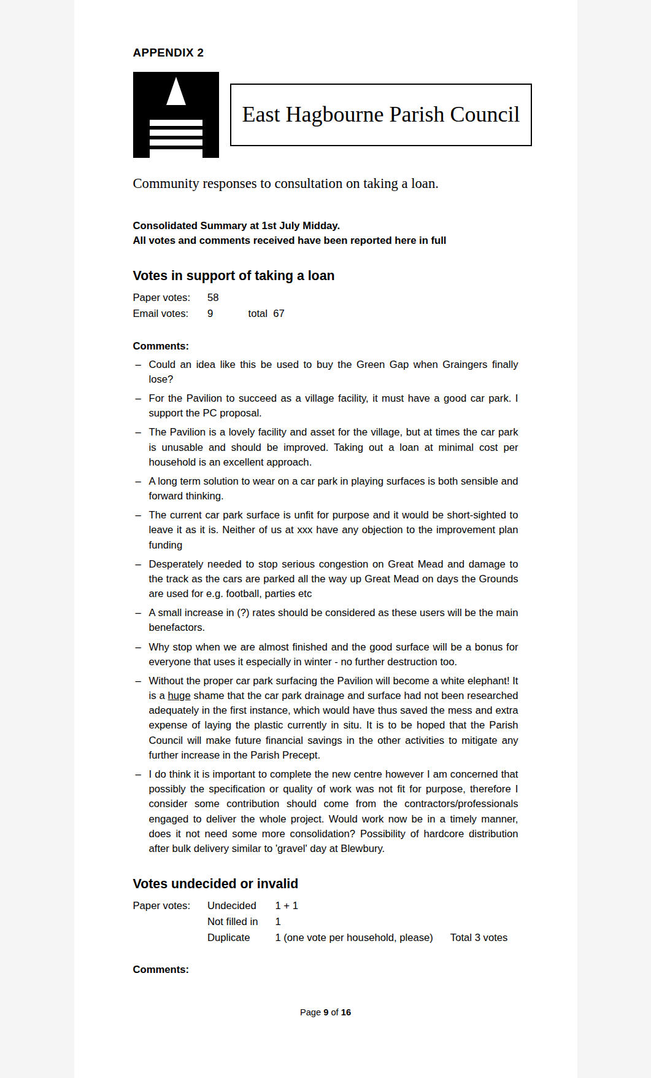APPENDIX 2
East Hagbourne Parish Council
Community responses to consultation on taking a loan.
Consolidated Summary at 1st July Midday.
All votes and comments received have been reported here in full
Votes in support of taking a loan
| Paper votes: | 58 | |
| Email votes: | 9 | total 67 |
Comments:
Could an idea like this be used to buy the Green Gap when Graingers finally lose?
For the Pavilion to succeed as a village facility, it must have a good car park. I support the PC proposal.
The Pavilion is a lovely facility and asset for the village, but at times the car park is unusable and should be improved. Taking out a loan at minimal cost per household is an excellent approach.
A long term solution to wear on a car park in playing surfaces is both sensible and forward thinking.
The current car park surface is unfit for purpose and it would be short-sighted to leave it as it is. Neither of us at xxx have any objection to the improvement plan funding
Desperately needed to stop serious congestion on Great Mead and damage to the track as the cars are parked all the way up Great Mead on days the Grounds are used for e.g. football, parties etc
A small increase in (?) rates should be considered as these users will be the main benefactors.
Why stop when we are almost finished and the good surface will be a bonus for everyone that uses it especially in winter - no further destruction too.
Without the proper car park surfacing the Pavilion will become a white elephant! It is a huge shame that the car park drainage and surface had not been researched adequately in the first instance, which would have thus saved the mess and extra expense of laying the plastic currently in situ. It is to be hoped that the Parish Council will make future financial savings in the other activities to mitigate any further increase in the Parish Precept.
I do think it is important to complete the new centre however I am concerned that possibly the specification or quality of work was not fit for purpose, therefore I consider some contribution should come from the contractors/professionals engaged to deliver the whole project. Would work now be in a timely manner, does it not need some more consolidation? Possibility of hardcore distribution after bulk delivery similar to 'gravel' day at Blewbury.
Votes undecided or invalid
| Paper votes: | Undecided | 1 + 1 | |
| | Not filled in | 1 | |
| | Duplicate | 1 (one vote per household, please) | Total 3 votes |
Comments:
Page 9 of 16